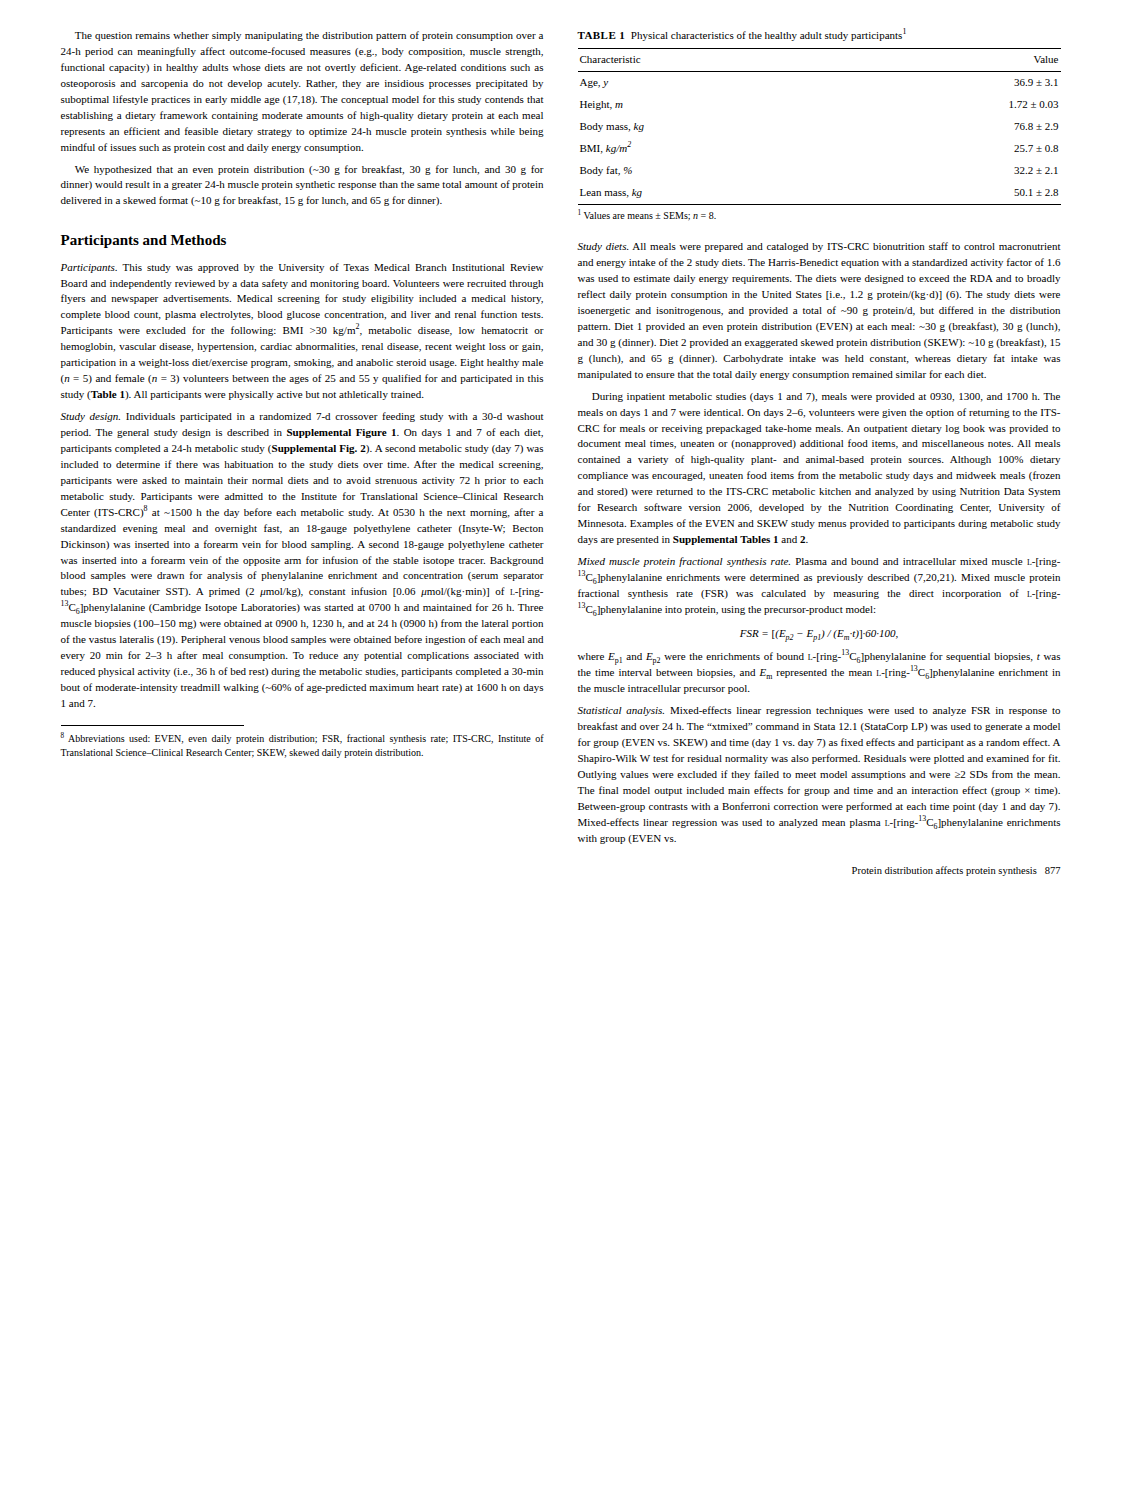The question remains whether simply manipulating the distribution pattern of protein consumption over a 24-h period can meaningfully affect outcome-focused measures (e.g., body composition, muscle strength, functional capacity) in healthy adults whose diets are not overtly deficient. Age-related conditions such as osteoporosis and sarcopenia do not develop acutely. Rather, they are insidious processes precipitated by suboptimal lifestyle practices in early middle age (17,18). The conceptual model for this study contends that establishing a dietary framework containing moderate amounts of high-quality dietary protein at each meal represents an efficient and feasible dietary strategy to optimize 24-h muscle protein synthesis while being mindful of issues such as protein cost and daily energy consumption.
We hypothesized that an even protein distribution (~30 g for breakfast, 30 g for lunch, and 30 g for dinner) would result in a greater 24-h muscle protein synthetic response than the same total amount of protein delivered in a skewed format (~10 g for breakfast, 15 g for lunch, and 65 g for dinner).
Participants and Methods
Participants. This study was approved by the University of Texas Medical Branch Institutional Review Board and independently reviewed by a data safety and monitoring board. Volunteers were recruited through flyers and newspaper advertisements. Medical screening for study eligibility included a medical history, complete blood count, plasma electrolytes, blood glucose concentration, and liver and renal function tests. Participants were excluded for the following: BMI >30 kg/m2, metabolic disease, low hematocrit or hemoglobin, vascular disease, hypertension, cardiac abnormalities, renal disease, recent weight loss or gain, participation in a weight-loss diet/exercise program, smoking, and anabolic steroid usage. Eight healthy male (n = 5) and female (n = 3) volunteers between the ages of 25 and 55 y qualified for and participated in this study (Table 1). All participants were physically active but not athletically trained.
Study design. Individuals participated in a randomized 7-d crossover feeding study with a 30-d washout period. The general study design is described in Supplemental Figure 1. On days 1 and 7 of each diet, participants completed a 24-h metabolic study (Supplemental Fig. 2). A second metabolic study (day 7) was included to determine if there was habituation to the study diets over time. After the medical screening, participants were asked to maintain their normal diets and to avoid strenuous activity 72 h prior to each metabolic study. Participants were admitted to the Institute for Translational Science–Clinical Research Center (ITS-CRC)8 at ~1500 h the day before each metabolic study. At 0530 h the next morning, after a standardized evening meal and overnight fast, an 18-gauge polyethylene catheter (Insyte-W; Becton Dickinson) was inserted into a forearm vein for blood sampling. A second 18-gauge polyethylene catheter was inserted into a forearm vein of the opposite arm for infusion of the stable isotope tracer. Background blood samples were drawn for analysis of phenylalanine enrichment and concentration (serum separator tubes; BD Vacutainer SST). A primed (2 μmol/kg), constant infusion [0.06 μmol/(kg·min)] of l-[ring-13C6]phenylalanine (Cambridge Isotope Laboratories) was started at 0700 h and maintained for 26 h. Three muscle biopsies (100–150 mg) were obtained at 0900 h, 1230 h, and at 24 h (0900 h) from the lateral portion of the vastus lateralis (19). Peripheral venous blood samples were obtained before ingestion of each meal and every 20 min for 2–3 h after meal consumption. To reduce any potential complications associated with reduced physical activity (i.e., 36 h of bed rest) during the metabolic studies, participants completed a 30-min bout of moderate-intensity treadmill walking (~60% of age-predicted maximum heart rate) at 1600 h on days 1 and 7.
8 Abbreviations used: EVEN, even daily protein distribution; FSR, fractional synthesis rate; ITS-CRC, Institute of Translational Science–Clinical Research Center; SKEW, skewed daily protein distribution.
TABLE 1 Physical characteristics of the healthy adult study participants 1
| Characteristic | Value |
| --- | --- |
| Age, y | 36.9 ± 3.1 |
| Height, m | 1.72 ± 0.03 |
| Body mass, kg | 76.8 ± 2.9 |
| BMI, kg/m 2 | 25.7 ± 0.8 |
| Body fat, % | 32.2 ± 2.1 |
| Lean mass, kg | 50.1 ± 2.8 |
1 Values are means ± SEMs; n = 8.
Study diets. All meals were prepared and cataloged by ITS-CRC bionutrition staff to control macronutrient and energy intake of the 2 study diets. The Harris-Benedict equation with a standardized activity factor of 1.6 was used to estimate daily energy requirements. The diets were designed to exceed the RDA and to broadly reflect daily protein consumption in the United States [i.e., 1.2 g protein/(kg·d)] (6). The study diets were isoenergetic and isonitrogenous, and provided a total of ~90 g protein/d, but differed in the distribution pattern. Diet 1 provided an even protein distribution (EVEN) at each meal: ~30 g (breakfast), 30 g (lunch), and 30 g (dinner). Diet 2 provided an exaggerated skewed protein distribution (SKEW): ~10 g (breakfast), 15 g (lunch), and 65 g (dinner). Carbohydrate intake was held constant, whereas dietary fat intake was manipulated to ensure that the total daily energy consumption remained similar for each diet.
During inpatient metabolic studies (days 1 and 7), meals were provided at 0930, 1300, and 1700 h. The meals on days 1 and 7 were identical. On days 2–6, volunteers were given the option of returning to the ITS-CRC for meals or receiving prepackaged take-home meals. An outpatient dietary log book was provided to document meal times, uneaten or (nonapproved) additional food items, and miscellaneous notes. All meals contained a variety of high-quality plant- and animal-based protein sources. Although 100% dietary compliance was encouraged, uneaten food items from the metabolic study days and midweek meals (frozen and stored) were returned to the ITS-CRC metabolic kitchen and analyzed by using Nutrition Data System for Research software version 2006, developed by the Nutrition Coordinating Center, University of Minnesota. Examples of the EVEN and SKEW study menus provided to participants during metabolic study days are presented in Supplemental Tables 1 and 2.
Mixed muscle protein fractional synthesis rate. Plasma and bound and intracellular mixed muscle l-[ring-13C6]phenylalanine enrichments were determined as previously described (7,20,21). Mixed muscle protein fractional synthesis rate (FSR) was calculated by measuring the direct incorporation of l-[ring-13C6]phenylalanine into protein, using the precursor-product model:
FSR = [(Ep2 − Ep1) / (Em·t)]·60·100,
where Ep1 and Ep2 were the enrichments of bound l-[ring-13C6]phenylalanine for sequential biopsies, t was the time interval between biopsies, and Em represented the mean l-[ring-13C6]phenylalanine enrichment in the muscle intracellular precursor pool.
Statistical analysis. Mixed-effects linear regression techniques were used to analyze FSR in response to breakfast and over 24 h. The “xtmixed” command in Stata 12.1 (StataCorp LP) was used to generate a model for group (EVEN vs. SKEW) and time (day 1 vs. day 7) as fixed effects and participant as a random effect. A Shapiro-Wilk W test for residual normality was also performed. Residuals were plotted and examined for fit. Outlying values were excluded if they failed to meet model assumptions and were ≥2 SDs from the mean. The final model output included main effects for group and time and an interaction effect (group × time). Between-group contrasts with a Bonferroni correction were performed at each time point (day 1 and day 7). Mixed-effects linear regression was used to analyzed mean plasma l-[ring-13C6]phenylalanine enrichments with group (EVEN vs.
Protein distribution affects protein synthesis 877